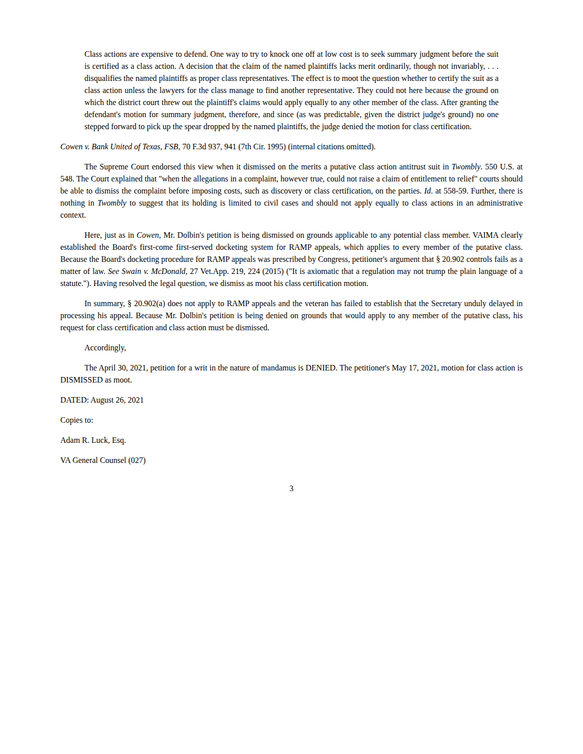Class actions are expensive to defend. One way to try to knock one off at low cost is to seek summary judgment before the suit is certified as a class action. A decision that the claim of the named plaintiffs lacks merit ordinarily, though not invariably, . . . disqualifies the named plaintiffs as proper class representatives. The effect is to moot the question whether to certify the suit as a class action unless the lawyers for the class manage to find another representative. They could not here because the ground on which the district court threw out the plaintiff's claims would apply equally to any other member of the class. After granting the defendant's motion for summary judgment, therefore, and since (as was predictable, given the district judge's ground) no one stepped forward to pick up the spear dropped by the named plaintiffs, the judge denied the motion for class certification.
Cowen v. Bank United of Texas, FSB, 70 F.3d 937, 941 (7th Cir. 1995) (internal citations omitted).
The Supreme Court endorsed this view when it dismissed on the merits a putative class action antitrust suit in Twombly. 550 U.S. at 548. The Court explained that "when the allegations in a complaint, however true, could not raise a claim of entitlement to relief" courts should be able to dismiss the complaint before imposing costs, such as discovery or class certification, on the parties. Id. at 558-59. Further, there is nothing in Twombly to suggest that its holding is limited to civil cases and should not apply equally to class actions in an administrative context.
Here, just as in Cowen, Mr. Dolbin's petition is being dismissed on grounds applicable to any potential class member. VAIMA clearly established the Board's first-come first-served docketing system for RAMP appeals, which applies to every member of the putative class. Because the Board's docketing procedure for RAMP appeals was prescribed by Congress, petitioner's argument that § 20.902 controls fails as a matter of law. See Swain v. McDonald, 27 Vet.App. 219, 224 (2015) ("It is axiomatic that a regulation may not trump the plain language of a statute."). Having resolved the legal question, we dismiss as moot his class certification motion.
In summary, § 20.902(a) does not apply to RAMP appeals and the veteran has failed to establish that the Secretary unduly delayed in processing his appeal. Because Mr. Dolbin's petition is being denied on grounds that would apply to any member of the putative class, his request for class certification and class action must be dismissed.
Accordingly,
The April 30, 2021, petition for a writ in the nature of mandamus is DENIED. The petitioner's May 17, 2021, motion for class action is DISMISSED as moot.
DATED: August 26, 2021
Copies to:
Adam R. Luck, Esq.
VA General Counsel (027)
3